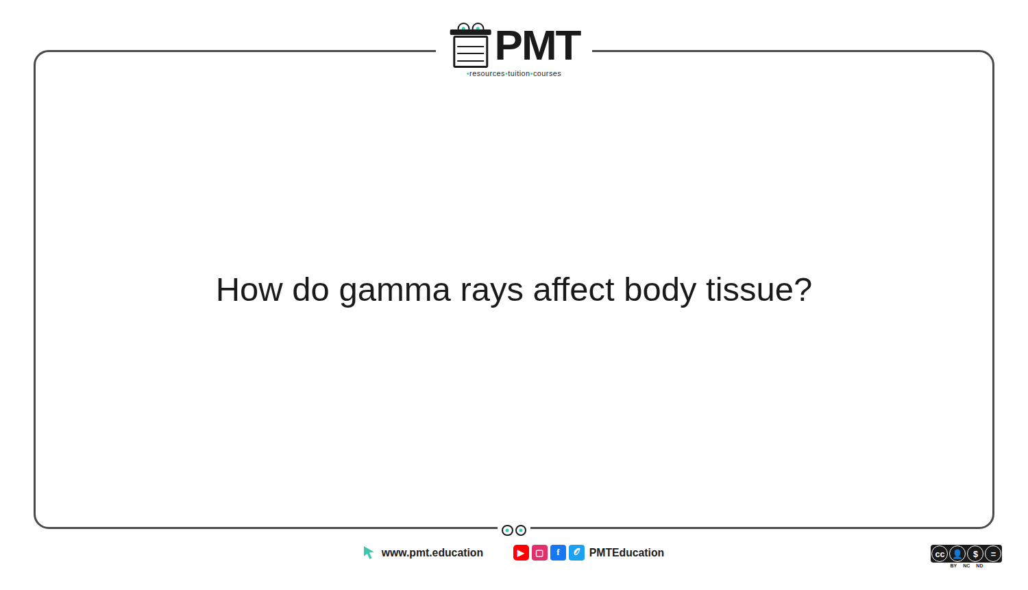Physics Revision Flashcard
PMT
•resources•tuition•courses
How do gamma rays affect body tissue?
www.pmt.education
▶ ▢ f 𝒪 PMTEducation
cc 👤 $ =
BY NC ND